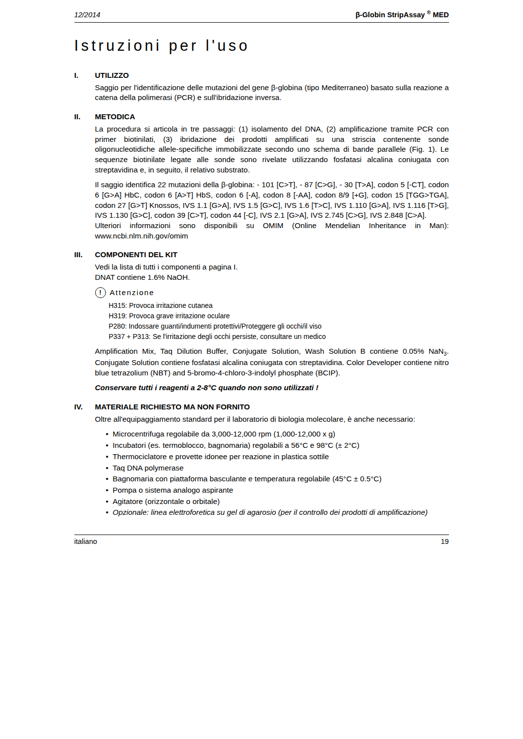12/2014 β-Globin StripAssay ® MED
Istruzioni per l'uso
I.
Utilizzo
Saggio per l'identificazione delle mutazioni del gene β-globina (tipo Mediterraneo) basato sulla reazione a catena della polimerasi (PCR) e sull'ibridazione inversa.
II.
Metodica
La procedura si articola in tre passaggi: (1) isolamento del DNA, (2) amplificazione tramite PCR con primer biotinilati, (3) ibridazione dei prodotti amplificati su una striscia contenente sonde oligonucleotidiche allele-specifiche immobilizzate secondo uno schema di bande parallele (Fig. 1). Le sequenze biotinilate legate alle sonde sono rivelate utilizzando fosfatasi alcalina coniugata con streptavidina e, in seguito, il relativo substrato.
Il saggio identifica 22 mutazioni della β-globina: - 101 [C>T], - 87 [C>G], - 30 [T>A], codon 5 [-CT], codon 6 [G>A] HbC, codon 6 [A>T] HbS, codon 6 [-A], codon 8 [-AA], codon 8/9 [+G], codon 15 [TGG>TGA], codon 27 [G>T] Knossos, IVS 1.1 [G>A], IVS 1.5 [G>C], IVS 1.6 [T>C], IVS 1.110 [G>A], IVS 1.116 [T>G], IVS 1.130 [G>C], codon 39 [C>T], codon 44 [-C], IVS 2.1 [G>A], IVS 2.745 [C>G], IVS 2.848 [C>A].
Ulteriori informazioni sono disponibili su OMIM (Online Mendelian Inheritance in Man): www.ncbi.nlm.nih.gov/omim
III.
Componenti del kit
Vedi la lista di tutti i componenti a pagina I.
DNAT contiene 1.6% NaOH.
Attenzione
H315: Provoca irritazione cutanea
H319: Provoca grave irritazione oculare
P280: Indossare guanti/indumenti protettivi/Proteggere gli occhi/il viso
P337 + P313: Se l'irritazione degli occhi persiste, consultare un medico
Amplification Mix, Taq Dilution Buffer, Conjugate Solution, Wash Solution B contiene 0.05% NaN3. Conjugate Solution contiene fosfatasi alcalina coniugata con streptavidina. Color Developer contiene nitro blue tetrazolium (NBT) and 5-bromo-4-chloro-3-indolyl phosphate (BCIP).
Conservare tutti i reagenti a 2-8°C quando non sono utilizzati !
IV.
Materiale richiesto ma non fornito
Oltre all'equipaggiamento standard per il laboratorio di biologia molecolare, è anche necessario:
Microcentrifuga regolabile da 3,000-12,000 rpm (1,000-12,000 x g)
Incubatori (es. termoblocco, bagnomaria) regolabili a 56°C e 98°C (± 2°C)
Thermociclatore e provette idonee per reazione in plastica sottile
Taq DNA polymerase
Bagnomaria con piattaforma basculante e temperatura regolabile (45°C ± 0.5°C)
Pompa o sistema analogo aspirante
Agitatore (orizzontale o orbitale)
Opzionale: linea elettroforetica su gel di agarosio (per il controllo dei prodotti di amplificazione)
italiano 19